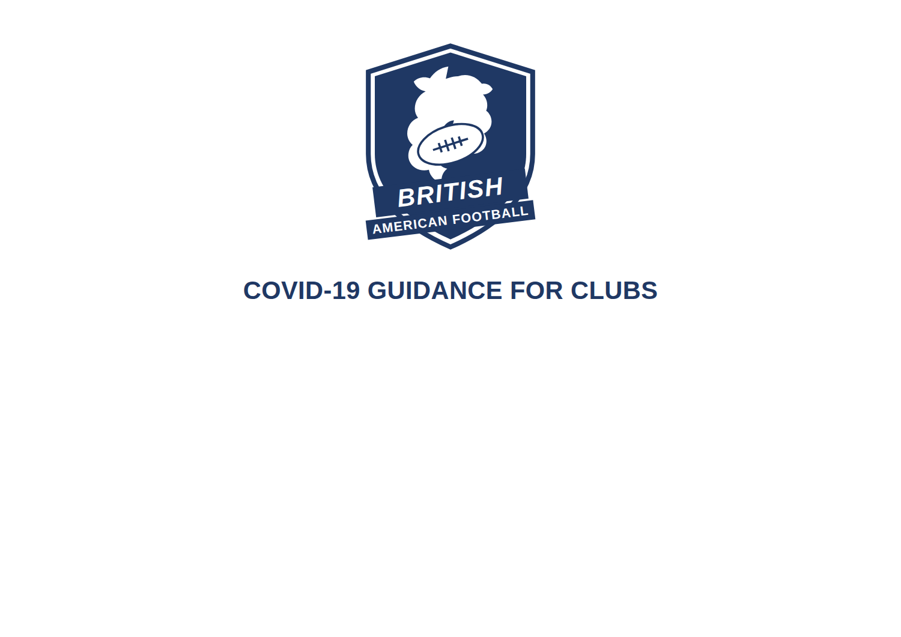BRITISH AMERICAN FOOTBALL
COVID-19 GUIDANCE FOR CLUBS